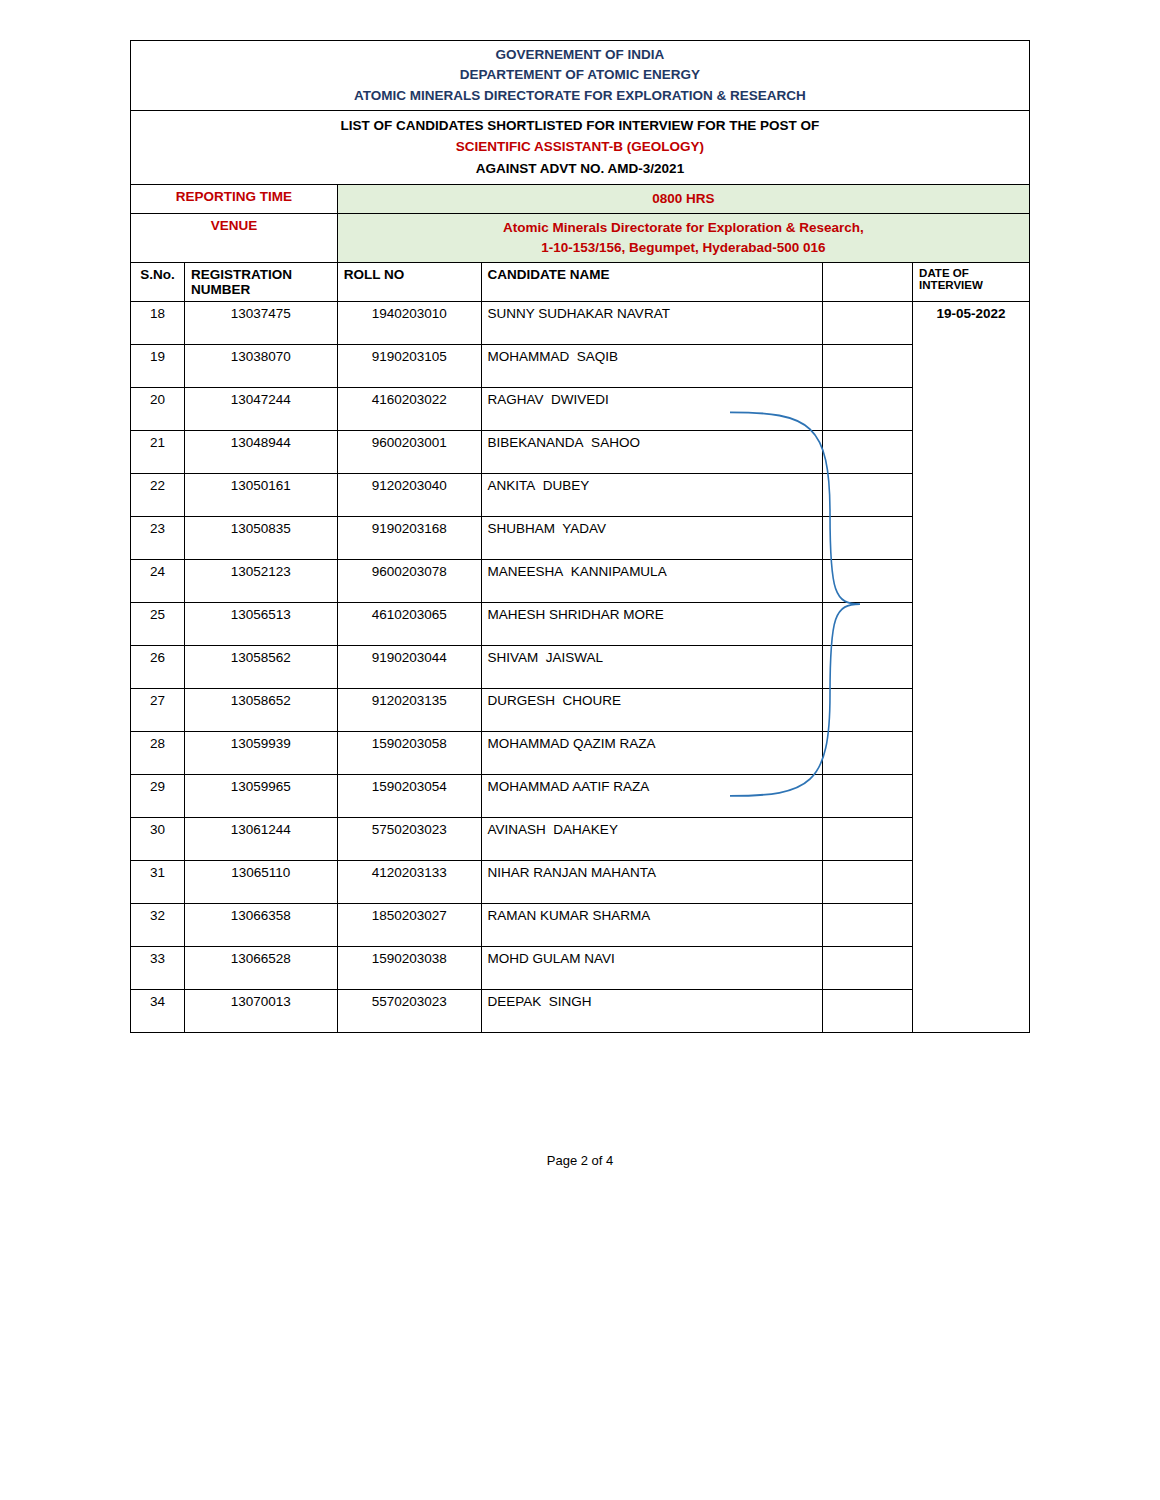| GOVERNEMENT OF INDIA DEPARTEMENT OF ATOMIC ENERGY ATOMIC MINERALS DIRECTORATE FOR EXPLORATION & RESEARCH |
| LIST OF CANDIDATES SHORTLISTED FOR INTERVIEW FOR THE POST OF SCIENTIFIC ASSISTANT-B (GEOLOGY) AGAINST ADVT NO. AMD-3/2021 |
| REPORTING TIME | 0800 HRS |
| VENUE | Atomic Minerals Directorate for Exploration & Research, 1-10-153/156, Begumpet, Hyderabad-500 016 |
| S.No. | REGISTRATION NUMBER | ROLL NO | CANDIDATE NAME | | DATE OF INTERVIEW |
| 18 | 13037475 | 1940203010 | SUNNY SUDHAKAR NAVRAT | | 19-05-2022 |
| 19 | 13038070 | 9190203105 | MOHAMMAD SAQIB | |
| 20 | 13047244 | 4160203022 | RAGHAV DWIVEDI | |
| 21 | 13048944 | 9600203001 | BIBEKANANDA SAHOO | |
| 22 | 13050161 | 9120203040 | ANKITA DUBEY | |
| 23 | 13050835 | 9190203168 | SHUBHAM YADAV | |
| 24 | 13052123 | 9600203078 | MANEESHA KANNIPAMULA | |
| 25 | 13056513 | 4610203065 | MAHESH SHRIDHAR MORE | |
| 26 | 13058562 | 9190203044 | SHIVAM JAISWAL | |
| 27 | 13058652 | 9120203135 | DURGESH CHOURE | |
| 28 | 13059939 | 1590203058 | MOHAMMAD QAZIM RAZA | |
| 29 | 13059965 | 1590203054 | MOHAMMAD AATIF RAZA | |
| 30 | 13061244 | 5750203023 | AVINASH DAHAKEY | |
| 31 | 13065110 | 4120203133 | NIHAR RANJAN MAHANTA | |
| 32 | 13066358 | 1850203027 | RAMAN KUMAR SHARMA | |
| 33 | 13066528 | 1590203038 | MOHD GULAM NAVI | |
| 34 | 13070013 | 5570203023 | DEEPAK SINGH | |
Page 2 of 4